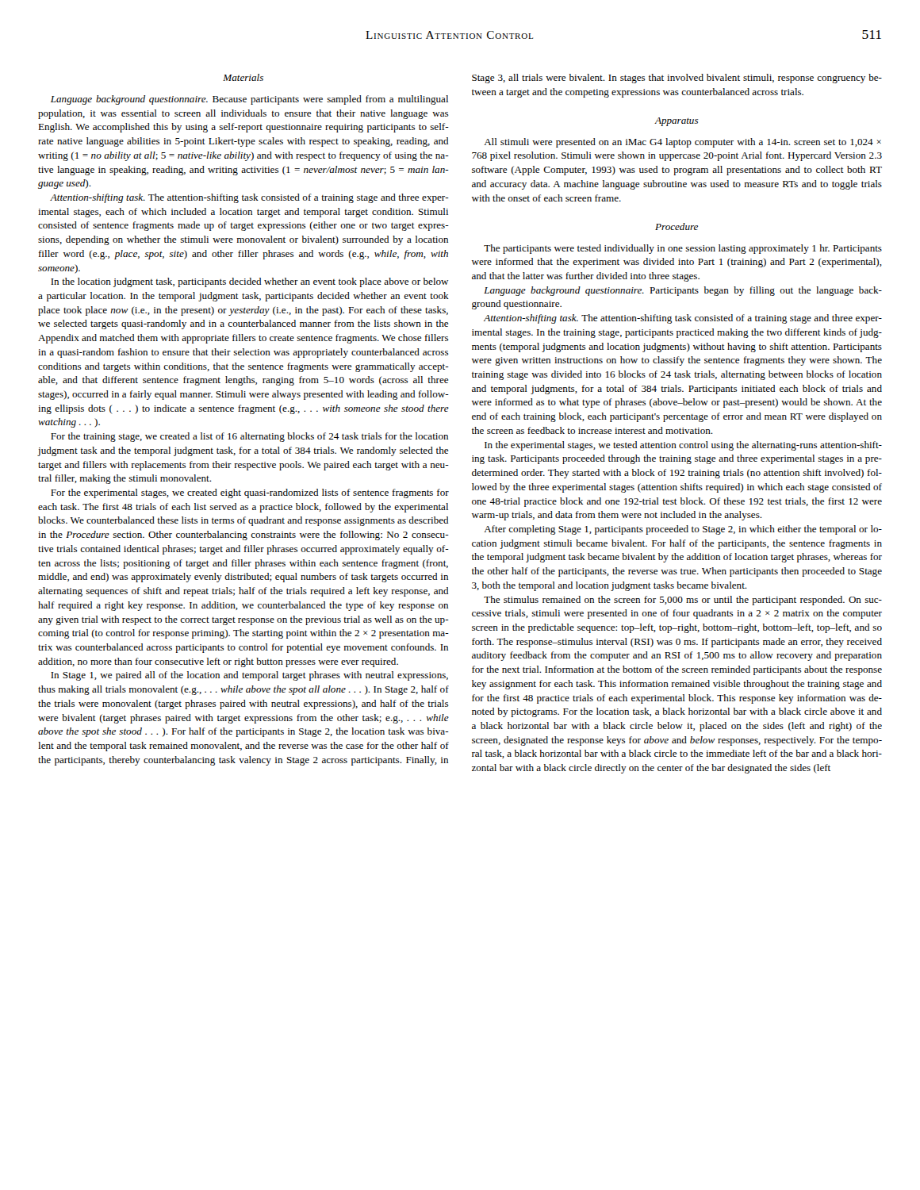Linguistic Attention Control 511
Materials
Language background questionnaire. Because participants were sampled from a multilingual population, it was essential to screen all individuals to ensure that their native language was English. We accomplished this by using a self-report questionnaire requiring participants to self-rate native language abilities in 5-point Likert-type scales with respect to speaking, reading, and writing (1 = no ability at all; 5 = native-like ability) and with respect to frequency of using the native language in speaking, reading, and writing activities (1 = never/almost never; 5 = main language used).
Attention-shifting task. The attention-shifting task consisted of a training stage and three experimental stages, each of which included a location target and temporal target condition. Stimuli consisted of sentence fragments made up of target expressions (either one or two target expressions, depending on whether the stimuli were monovalent or bivalent) surrounded by a location filler word (e.g., place, spot, site) and other filler phrases and words (e.g., while, from, with someone).
In the location judgment task, participants decided whether an event took place above or below a particular location. In the temporal judgment task, participants decided whether an event took place took place now (i.e., in the present) or yesterday (i.e., in the past). For each of these tasks, we selected targets quasi-randomly and in a counterbalanced manner from the lists shown in the Appendix and matched them with appropriate fillers to create sentence fragments. We chose fillers in a quasi-random fashion to ensure that their selection was appropriately counterbalanced across conditions and targets within conditions, that the sentence fragments were grammatically acceptable, and that different sentence fragment lengths, ranging from 5–10 words (across all three stages), occurred in a fairly equal manner. Stimuli were always presented with leading and following ellipsis dots ( . . . ) to indicate a sentence fragment (e.g., . . . with someone she stood there watching . . . ).
For the training stage, we created a list of 16 alternating blocks of 24 task trials for the location judgment task and the temporal judgment task, for a total of 384 trials. We randomly selected the target and fillers with replacements from their respective pools. We paired each target with a neutral filler, making the stimuli monovalent.
For the experimental stages, we created eight quasi-randomized lists of sentence fragments for each task. The first 48 trials of each list served as a practice block, followed by the experimental blocks. We counterbalanced these lists in terms of quadrant and response assignments as described in the Procedure section. Other counterbalancing constraints were the following: No 2 consecutive trials contained identical phrases; target and filler phrases occurred approximately equally often across the lists; positioning of target and filler phrases within each sentence fragment (front, middle, and end) was approximately evenly distributed; equal numbers of task targets occurred in alternating sequences of shift and repeat trials; half of the trials required a left key response, and half required a right key response. In addition, we counterbalanced the type of key response on any given trial with respect to the correct target response on the previous trial as well as on the upcoming trial (to control for response priming). The starting point within the 2 × 2 presentation matrix was counterbalanced across participants to control for potential eye movement confounds. In addition, no more than four consecutive left or right button presses were ever required.
In Stage 1, we paired all of the location and temporal target phrases with neutral expressions, thus making all trials monovalent (e.g., . . . while above the spot all alone . . . ). In Stage 2, half of the trials were monovalent (target phrases paired with neutral expressions), and half of the trials were bivalent (target phrases paired with target expressions from the other task; e.g., . . . while above the spot she stood . . . ). For half of the participants in Stage 2, the location task was bivalent and the temporal task remained monovalent, and the reverse was the case for the other half of the participants, thereby counterbalancing task valency in Stage 2 across participants. Finally, in Stage 3, all trials were bivalent. In stages that involved bivalent stimuli, response congruency between a target and the competing expressions was counterbalanced across trials.
Apparatus
All stimuli were presented on an iMac G4 laptop computer with a 14-in. screen set to 1,024 × 768 pixel resolution. Stimuli were shown in uppercase 20-point Arial font. Hypercard Version 2.3 software (Apple Computer, 1993) was used to program all presentations and to collect both RT and accuracy data. A machine language subroutine was used to measure RTs and to toggle trials with the onset of each screen frame.
Procedure
The participants were tested individually in one session lasting approximately 1 hr. Participants were informed that the experiment was divided into Part 1 (training) and Part 2 (experimental), and that the latter was further divided into three stages.
Language background questionnaire. Participants began by filling out the language background questionnaire.
Attention-shifting task. The attention-shifting task consisted of a training stage and three experimental stages. In the training stage, participants practiced making the two different kinds of judgments (temporal judgments and location judgments) without having to shift attention. Participants were given written instructions on how to classify the sentence fragments they were shown. The training stage was divided into 16 blocks of 24 task trials, alternating between blocks of location and temporal judgments, for a total of 384 trials. Participants initiated each block of trials and were informed as to what type of phrases (above–below or past–present) would be shown. At the end of each training block, each participant's percentage of error and mean RT were displayed on the screen as feedback to increase interest and motivation.
In the experimental stages, we tested attention control using the alternating-runs attention-shifting task. Participants proceeded through the training stage and three experimental stages in a predetermined order. They started with a block of 192 training trials (no attention shift involved) followed by the three experimental stages (attention shifts required) in which each stage consisted of one 48-trial practice block and one 192-trial test block. Of these 192 test trials, the first 12 were warm-up trials, and data from them were not included in the analyses.
After completing Stage 1, participants proceeded to Stage 2, in which either the temporal or location judgment stimuli became bivalent. For half of the participants, the sentence fragments in the temporal judgment task became bivalent by the addition of location target phrases, whereas for the other half of the participants, the reverse was true. When participants then proceeded to Stage 3, both the temporal and location judgment tasks became bivalent.
The stimulus remained on the screen for 5,000 ms or until the participant responded. On successive trials, stimuli were presented in one of four quadrants in a 2 × 2 matrix on the computer screen in the predictable sequence: top–left, top–right, bottom–right, bottom–left, top–left, and so forth. The response–stimulus interval (RSI) was 0 ms. If participants made an error, they received auditory feedback from the computer and an RSI of 1,500 ms to allow recovery and preparation for the next trial. Information at the bottom of the screen reminded participants about the response key assignment for each task. This information remained visible throughout the training stage and for the first 48 practice trials of each experimental block. This response key information was denoted by pictograms. For the location task, a black horizontal bar with a black circle above it and a black horizontal bar with a black circle below it, placed on the sides (left and right) of the screen, designated the response keys for above and below responses, respectively. For the temporal task, a black horizontal bar with a black circle to the immediate left of the bar and a black horizontal bar with a black circle directly on the center of the bar designated the sides (left